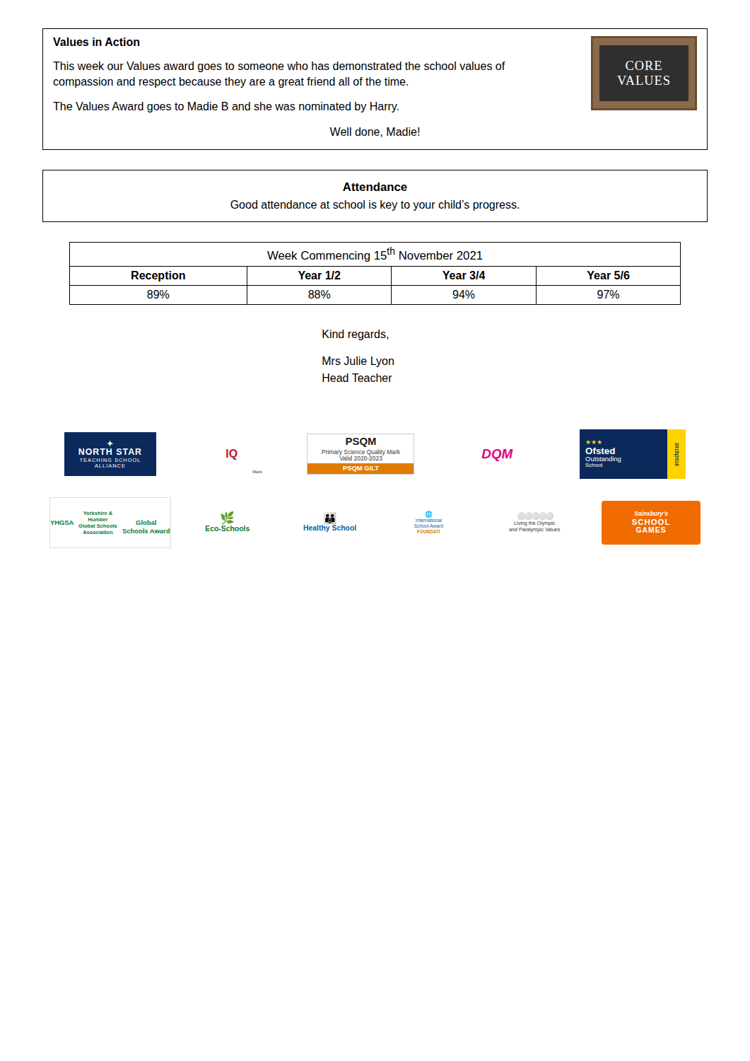CORE
VALUES
Values in Action
This week our Values award goes to someone who has demonstrated the school values of compassion and respect because they are a great friend all of the time.
The Values Award goes to Madie B and she was nominated by Harry.
Well done, Madie!
Attendance
Good attendance at school is key to your child’s progress.
| Week Commencing 15 th November 2021 |
| Reception | Year 1/2 | Year 3/4 | Year 5/6 |
| 89% | 88% | 94% | 97% |
Kind regards,
Mrs Julie Lyon
Head Teacher
✦
NORTH STAR
TEACHING SCHOOL ALLIANCE
IQMark
PSQM
Primary Science Quality Mark
Valid 2020-2023
PSQM GILT
DQM
★★★
Ofsted
Outstanding
School
2015|2016
YHGSA
Yorkshire & Humber
Global Schools Association
Global Schools Award
🌿
Eco-Schools
👪
Healthy School
🌐
International
School Award
FOUNDATI
⚪⚪⚪⚪⚪
Living the Olympic
and Paralympic Values
Sainsbury’s
SCHOOL
GAMES